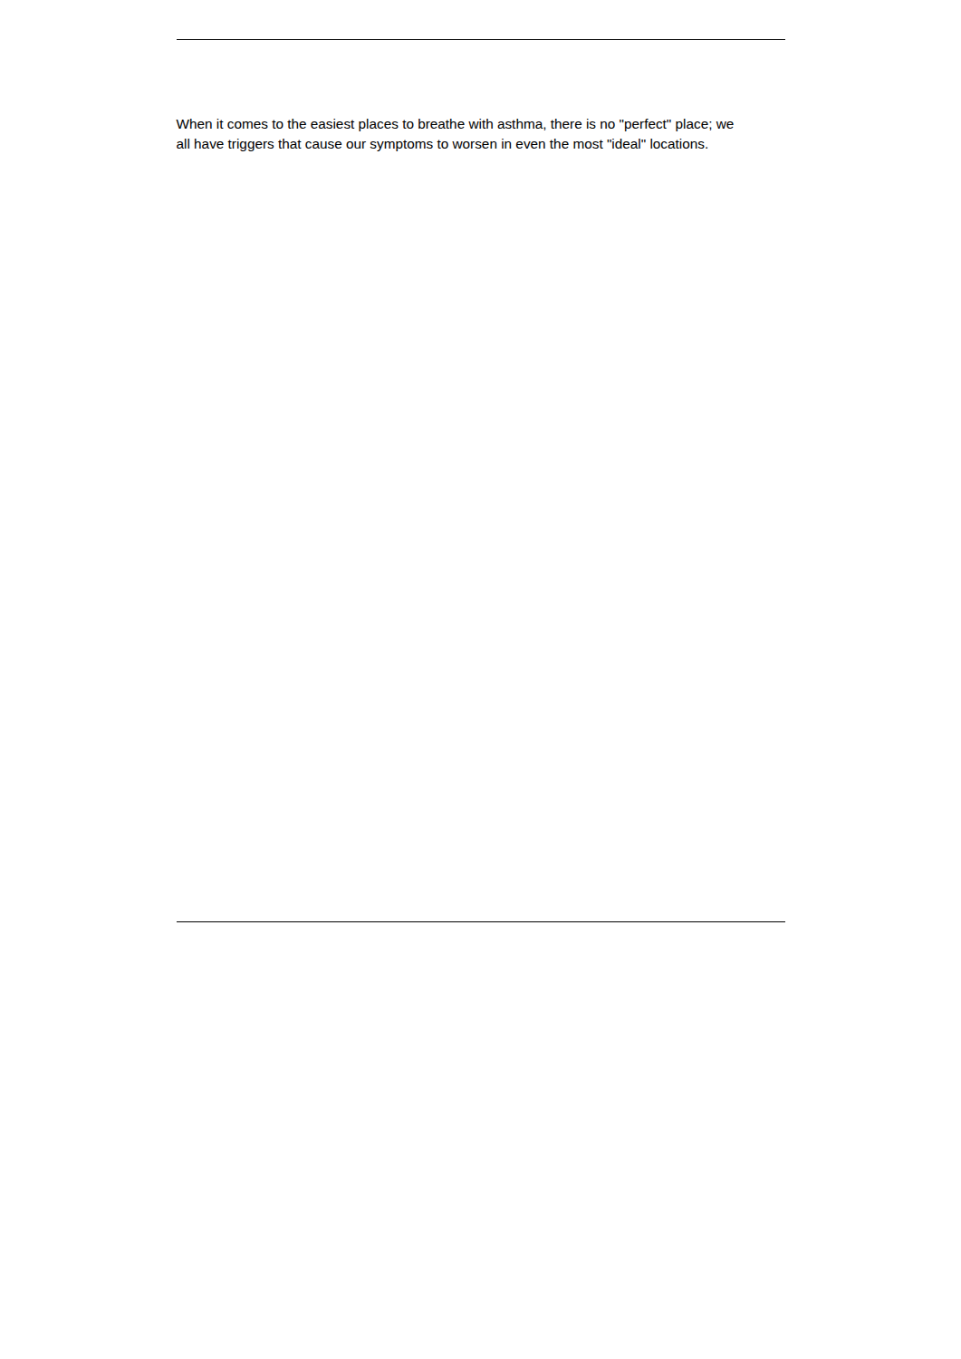When it comes to the easiest places to breathe with asthma, there is no "perfect" place; we all have triggers that cause our symptoms to worsen in even the most "ideal" locations.